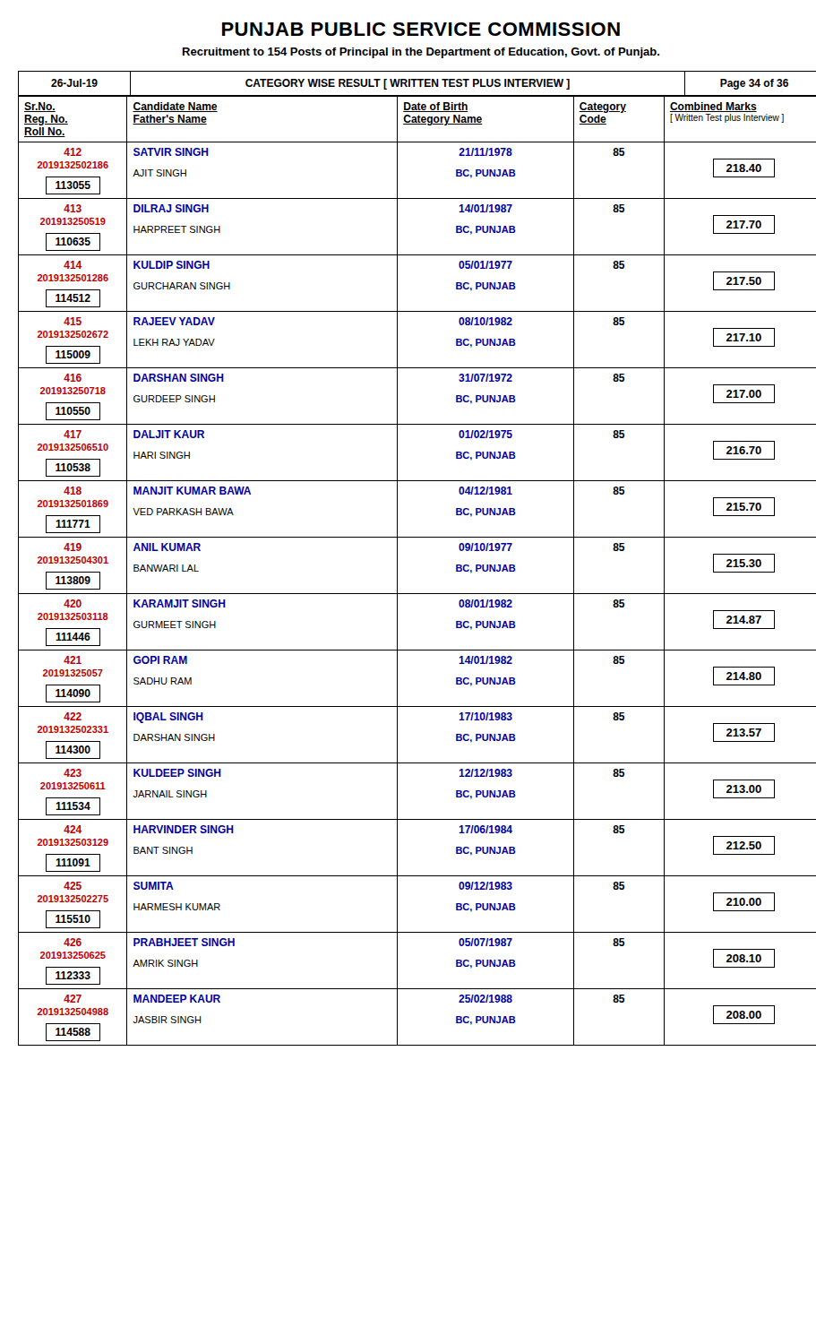PUNJAB PUBLIC SERVICE COMMISSION
Recruitment to 154 Posts of Principal in the Department of Education, Govt. of Punjab.
26-Jul-19
CATEGORY WISE RESULT [ WRITTEN TEST PLUS INTERVIEW ]
Page 34 of 36
| Sr.No. Reg. No. Roll No. | Candidate Name Father's Name | Date of Birth Category Name | Category Code | Combined Marks [ Written Test plus Interview ] |
| --- | --- | --- | --- | --- |
| 412 2019132502186 113055 | SATVIR SINGH AJIT SINGH | 21/11/1978 BC, PUNJAB | 85 | 218.40 |
| 413 201913250519 110635 | DILRAJ SINGH HARPREET SINGH | 14/01/1987 BC, PUNJAB | 85 | 217.70 |
| 414 2019132501286 114512 | KULDIP SINGH GURCHARAN SINGH | 05/01/1977 BC, PUNJAB | 85 | 217.50 |
| 415 2019132502672 115009 | RAJEEV YADAV LEKH RAJ YADAV | 08/10/1982 BC, PUNJAB | 85 | 217.10 |
| 416 201913250718 110550 | DARSHAN SINGH GURDEEP SINGH | 31/07/1972 BC, PUNJAB | 85 | 217.00 |
| 417 2019132506510 110538 | DALJIT KAUR HARI SINGH | 01/02/1975 BC, PUNJAB | 85 | 216.70 |
| 418 2019132501869 111771 | MANJIT KUMAR BAWA VED PARKASH BAWA | 04/12/1981 BC, PUNJAB | 85 | 215.70 |
| 419 2019132504301 113809 | ANIL KUMAR BANWARI LAL | 09/10/1977 BC, PUNJAB | 85 | 215.30 |
| 420 2019132503118 111446 | KARAMJIT SINGH GURMEET SINGH | 08/01/1982 BC, PUNJAB | 85 | 214.87 |
| 421 20191325057 114090 | GOPI RAM SADHU RAM | 14/01/1982 BC, PUNJAB | 85 | 214.80 |
| 422 2019132502331 114300 | IQBAL SINGH DARSHAN SINGH | 17/10/1983 BC, PUNJAB | 85 | 213.57 |
| 423 201913250611 111534 | KULDEEP SINGH JARNAIL SINGH | 12/12/1983 BC, PUNJAB | 85 | 213.00 |
| 424 2019132503129 111091 | HARVINDER SINGH BANT SINGH | 17/06/1984 BC, PUNJAB | 85 | 212.50 |
| 425 2019132502275 115510 | SUMITA HARMESH KUMAR | 09/12/1983 BC, PUNJAB | 85 | 210.00 |
| 426 201913250625 112333 | PRABHJEET SINGH AMRIK SINGH | 05/07/1987 BC, PUNJAB | 85 | 208.10 |
| 427 2019132504988 114588 | MANDEEP KAUR JASBIR SINGH | 25/02/1988 BC, PUNJAB | 85 | 208.00 |